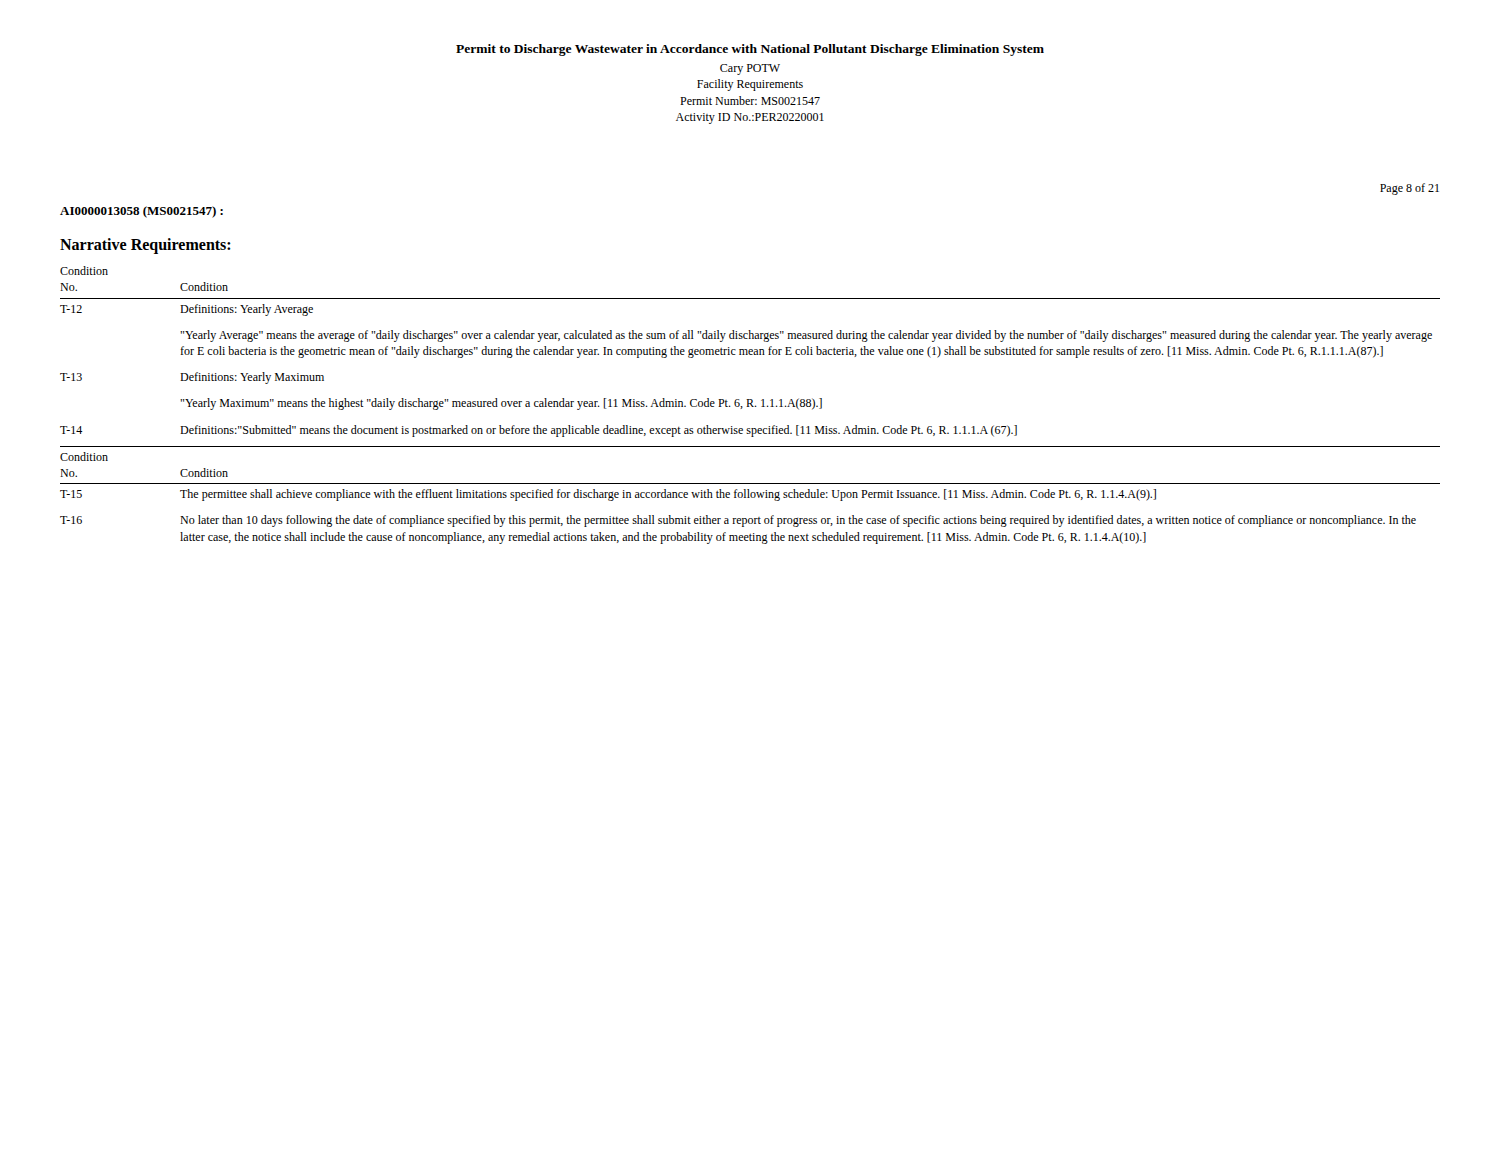Permit to Discharge Wastewater in Accordance with National Pollutant Discharge Elimination System
Cary POTW
Facility Requirements
Permit Number: MS0021547
Activity ID No.:PER20220001
Page 8 of 21
AI0000013058 (MS0021547) :
Narrative Requirements:
| Condition No. | Condition |
| T-12 | Definitions: Yearly Average "Yearly Average" means the average of "daily discharges" over a calendar year, calculated as the sum of all "daily discharges" measured during the calendar year divided by the number of "daily discharges" measured during the calendar year. The yearly average for E coli bacteria is the geometric mean of "daily discharges" during the calendar year. In computing the geometric mean for E coli bacteria, the value one (1) shall be substituted for sample results of zero. [11 Miss. Admin. Code Pt. 6, R.1.1.1.A(87).] |
| T-13 | Definitions: Yearly Maximum "Yearly Maximum" means the highest "daily discharge" measured over a calendar year. [11 Miss. Admin. Code Pt. 6, R. 1.1.1.A(88).] |
| T-14 | Definitions:"Submitted" means the document is postmarked on or before the applicable deadline, except as otherwise specified. [11 Miss. Admin. Code Pt. 6, R. 1.1.1.A (67).] |
| Condition No. | Condition |
| T-15 | The permittee shall achieve compliance with the effluent limitations specified for discharge in accordance with the following schedule: Upon Permit Issuance. [11 Miss. Admin. Code Pt. 6, R. 1.1.4.A(9).] |
| T-16 | No later than 10 days following the date of compliance specified by this permit, the permittee shall submit either a report of progress or, in the case of specific actions being required by identified dates, a written notice of compliance or noncompliance. In the latter case, the notice shall include the cause of noncompliance, any remedial actions taken, and the probability of meeting the next scheduled requirement. [11 Miss. Admin. Code Pt. 6, R. 1.1.4.A(10).] |